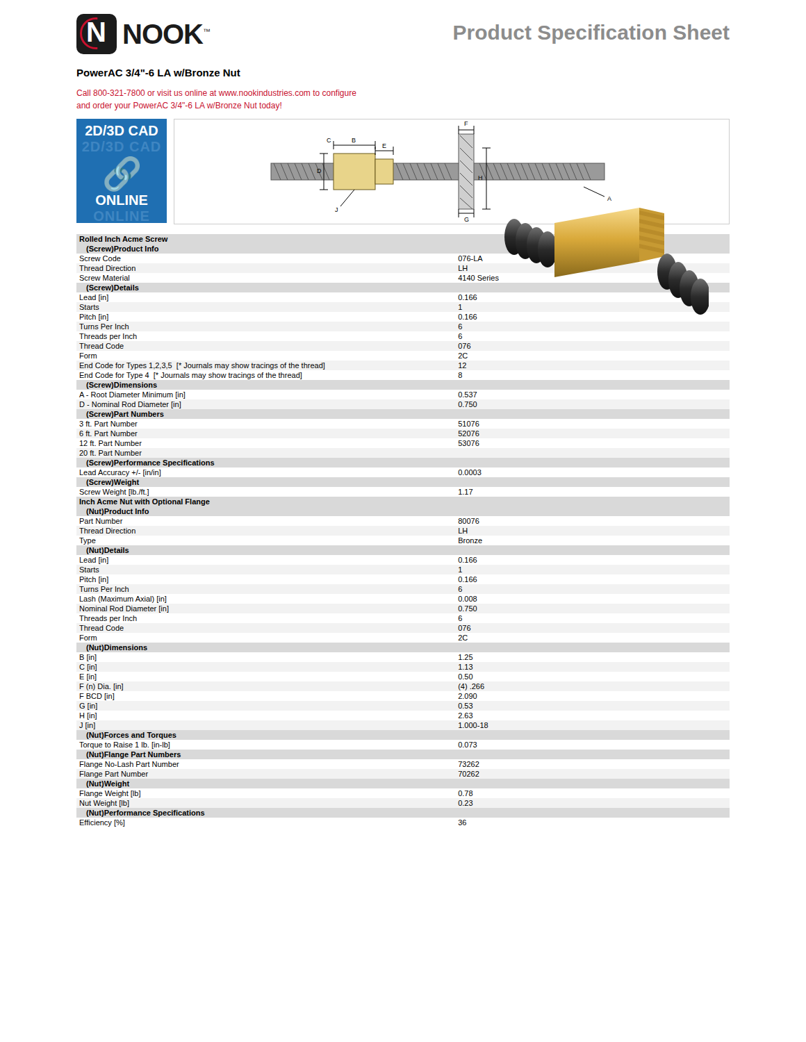NOOK™
Product Specification Sheet
PowerAC 3/4"-6 LA w/Bronze Nut
Call 800-321-7800 or visit us online at www.nookindustries.com to configure
and order your PowerAC 3/4"-6 LA w/Bronze Nut today!
2D/3D CAD
2D/3D CAD
🔗
ONLINE
ONLINE
B E D C F G H A J
| Rolled Inch Acme Screw |
| (Screw)Product Info |
| Screw Code | 076-LA |
| Thread Direction | LH |
| Screw Material | 4140 Series |
| (Screw)Details |
| Lead [in] | 0.166 |
| Starts | 1 |
| Pitch [in] | 0.166 |
| Turns Per Inch | 6 |
| Threads per Inch | 6 |
| Thread Code | 076 |
| Form | 2C |
| End Code for Types 1,2,3,5 [* Journals may show tracings of the thread] | 12 |
| End Code for Type 4 [* Journals may show tracings of the thread] | 8 |
| (Screw)Dimensions |
| A - Root Diameter Minimum [in] | 0.537 |
| D - Nominal Rod Diameter [in] | 0.750 |
| (Screw)Part Numbers |
| 3 ft. Part Number | 51076 |
| 6 ft. Part Number | 52076 |
| 12 ft. Part Number | 53076 |
| 20 ft. Part Number | |
| (Screw)Performance Specifications |
| Lead Accuracy +/- [in/in] | 0.0003 |
| (Screw)Weight |
| Screw Weight [lb./ft.] | 1.17 |
| Inch Acme Nut with Optional Flange |
| (Nut)Product Info |
| Part Number | 80076 |
| Thread Direction | LH |
| Type | Bronze |
| (Nut)Details |
| Lead [in] | 0.166 |
| Starts | 1 |
| Pitch [in] | 0.166 |
| Turns Per Inch | 6 |
| Lash (Maximum Axial) [in] | 0.008 |
| Nominal Rod Diameter [in] | 0.750 |
| Threads per Inch | 6 |
| Thread Code | 076 |
| Form | 2C |
| (Nut)Dimensions |
| B [in] | 1.25 |
| C [in] | 1.13 |
| E [in] | 0.50 |
| F (n) Dia. [in] | (4) .266 |
| F BCD [in] | 2.090 |
| G [in] | 0.53 |
| H [in] | 2.63 |
| J [in] | 1.000-18 |
| (Nut)Forces and Torques |
| Torque to Raise 1 lb. [in-lb] | 0.073 |
| (Nut)Flange Part Numbers |
| Flange No-Lash Part Number | 73262 |
| Flange Part Number | 70262 |
| (Nut)Weight |
| Flange Weight [lb] | 0.78 |
| Nut Weight [lb] | 0.23 |
| (Nut)Performance Specifications |
| Efficiency [%] | 36 |